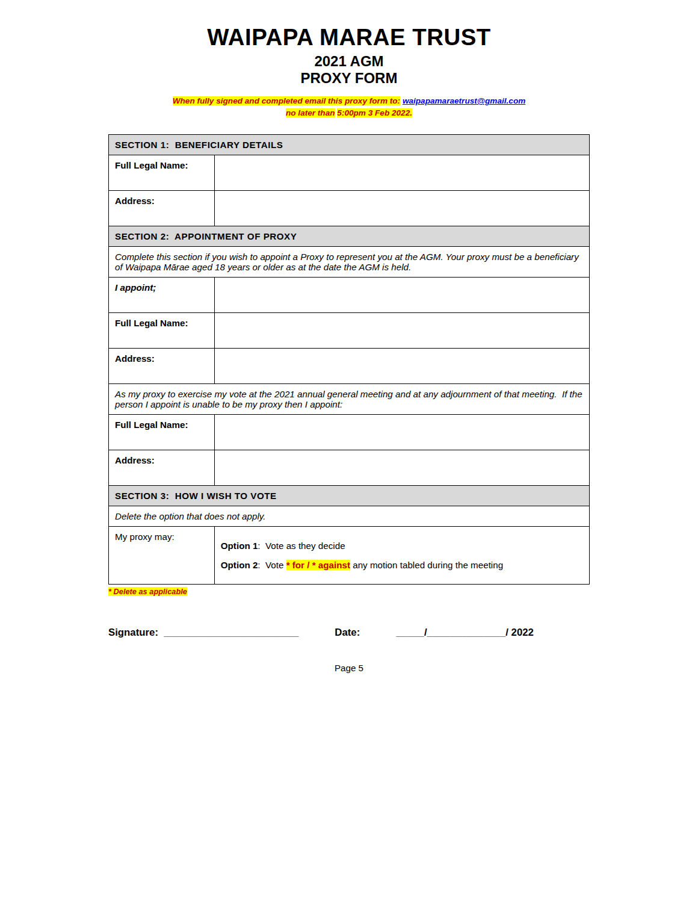WAIPAPA MARAE TRUST
2021 AGM
PROXY FORM
When fully signed and completed email this proxy form to: waipapamaraetrust@gmail.com
no later than 5:00pm 3 Feb 2022.
| SECTION 1: BENEFICIARY DETAILS |
| Full Legal Name: | |
| Address: | |
| SECTION 2: APPOINTMENT OF PROXY |
| Complete this section if you wish to appoint a Proxy to represent you at the AGM. Your proxy must be a beneficiary of Waipapa Mārae aged 18 years or older as at the date the AGM is held. |
| I appoint; | |
| Full Legal Name: | |
| Address: | |
| As my proxy to exercise my vote at the 2021 annual general meeting and at any adjournment of that meeting. If the person I appoint is unable to be my proxy then I appoint: |
| Full Legal Name: | |
| Address: | |
| SECTION 3: HOW I WISH TO VOTE |
| Delete the option that does not apply. |
| My proxy may: | Option 1 : Vote as they decide Option 2 : Vote * for / * against any motion tabled during the meeting |
* Delete as applicable
Signature: ________________________ Date: _____/______________/ 2022
Page 5